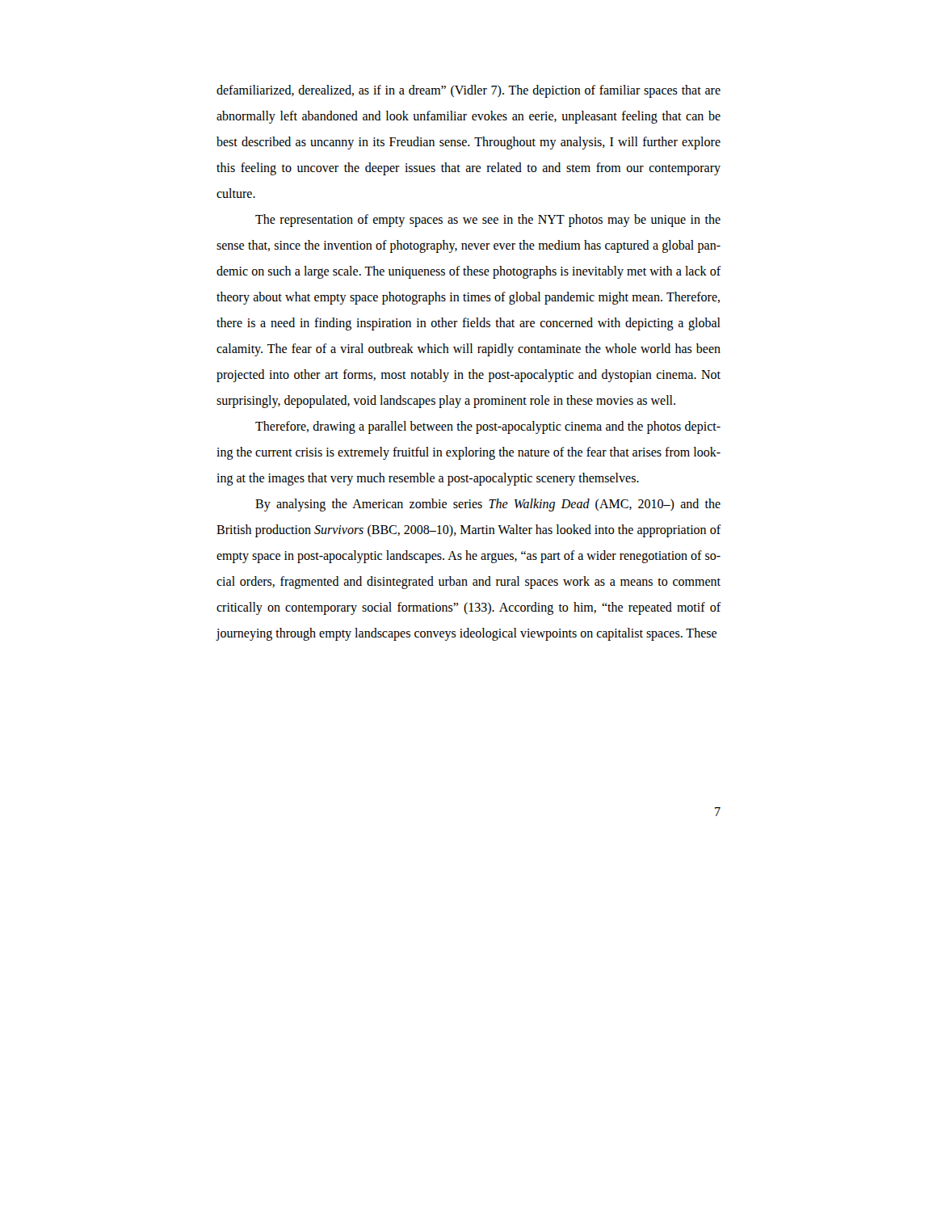defamiliarized, derealized, as if in a dream” (Vidler 7). The depiction of familiar spaces that are abnormally left abandoned and look unfamiliar evokes an eerie, unpleasant feeling that can be best described as uncanny in its Freudian sense. Throughout my analysis, I will further explore this feeling to uncover the deeper issues that are related to and stem from our contemporary culture.
The representation of empty spaces as we see in the NYT photos may be unique in the sense that, since the invention of photography, never ever the medium has captured a global pandemic on such a large scale. The uniqueness of these photographs is inevitably met with a lack of theory about what empty space photographs in times of global pandemic might mean. Therefore, there is a need in finding inspiration in other fields that are concerned with depicting a global calamity. The fear of a viral outbreak which will rapidly contaminate the whole world has been projected into other art forms, most notably in the post-apocalyptic and dystopian cinema. Not surprisingly, depopulated, void landscapes play a prominent role in these movies as well.
Therefore, drawing a parallel between the post-apocalyptic cinema and the photos depicting the current crisis is extremely fruitful in exploring the nature of the fear that arises from looking at the images that very much resemble a post-apocalyptic scenery themselves.
By analysing the American zombie series The Walking Dead (AMC, 2010–) and the British production Survivors (BBC, 2008–10), Martin Walter has looked into the appropriation of empty space in post-apocalyptic landscapes. As he argues, “as part of a wider renegotiation of social orders, fragmented and disintegrated urban and rural spaces work as a means to comment critically on contemporary social formations” (133). According to him, “the repeated motif of journeying through empty landscapes conveys ideological viewpoints on capitalist spaces. These
7